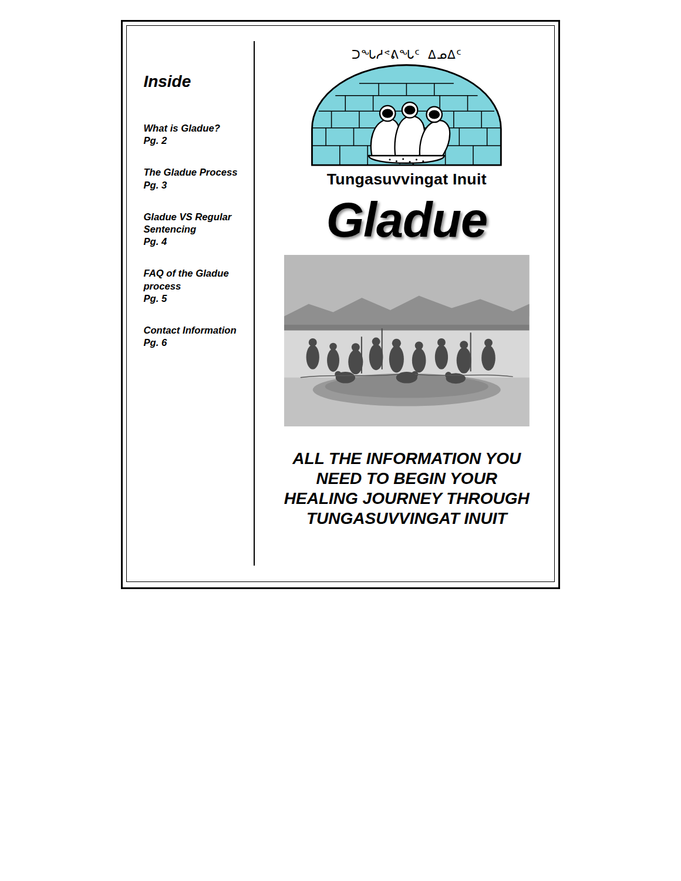Inside
What is Gladue?Pg. 2
The Gladue ProcessPg. 3
Gladue VS Regular SentencingPg. 4
FAQ of the Gladue processPg. 5
Contact InformationPg. 6
ᑐᖓᓱᕝᕕᖓᑦ ᐃᓄᐃᑦ
Tungasuvvingat Inuit
Gladue
ALL THE INFORMATION YOU NEED TO BEGIN YOUR HEALING JOURNEY THROUGH TUNGASUVVINGAT INUIT